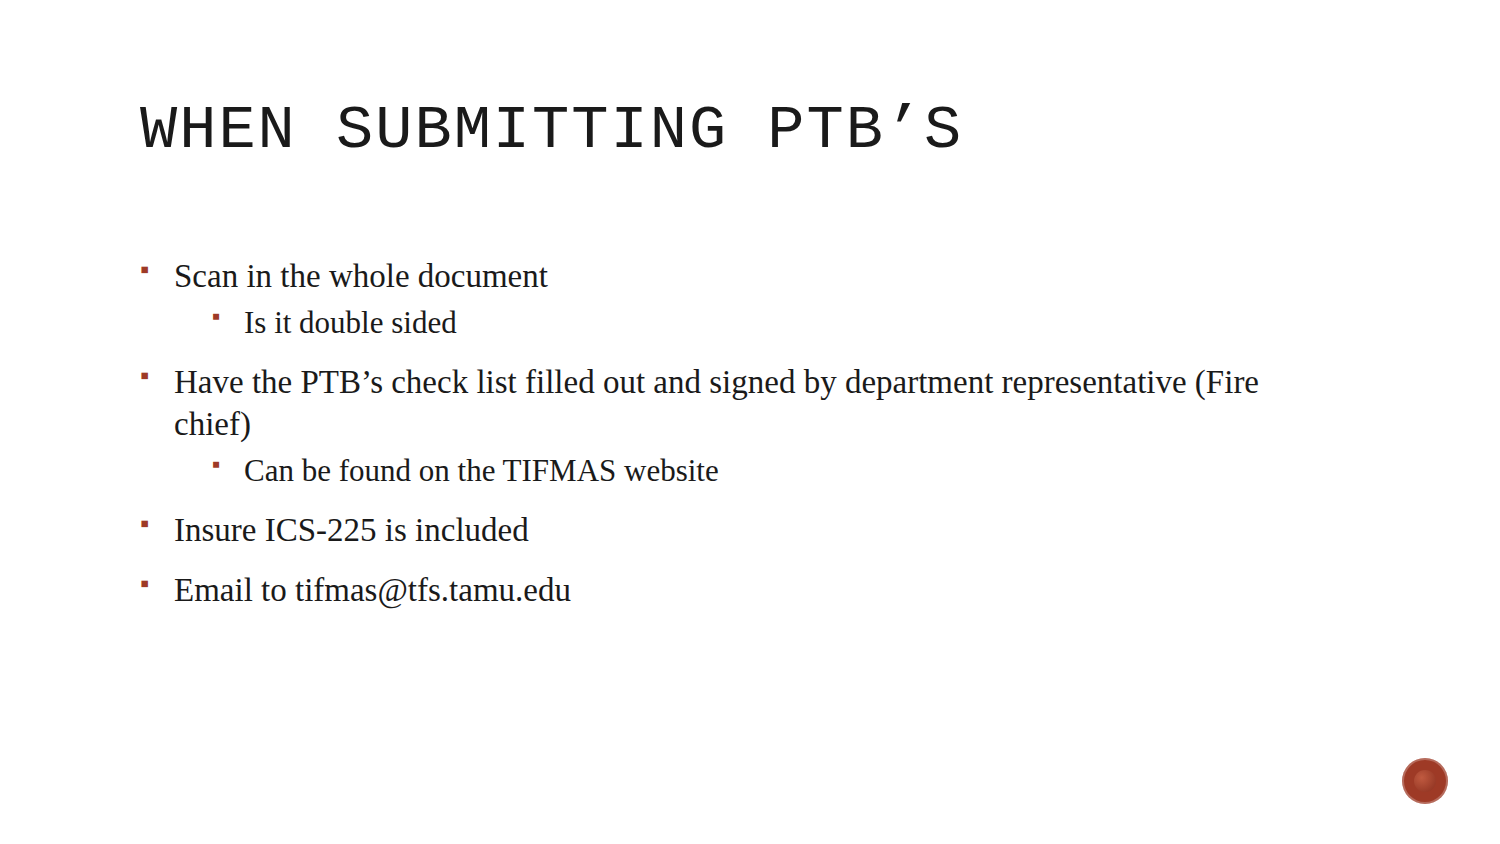When Submitting PTB’s
Scan in the whole document
Is it double sided
Have the PTB’s check list filled out and signed by department representative (Fire chief)
Can be found on the TIFMAS website
Insure ICS-225 is included
Email to tifmas@tfs.tamu.edu